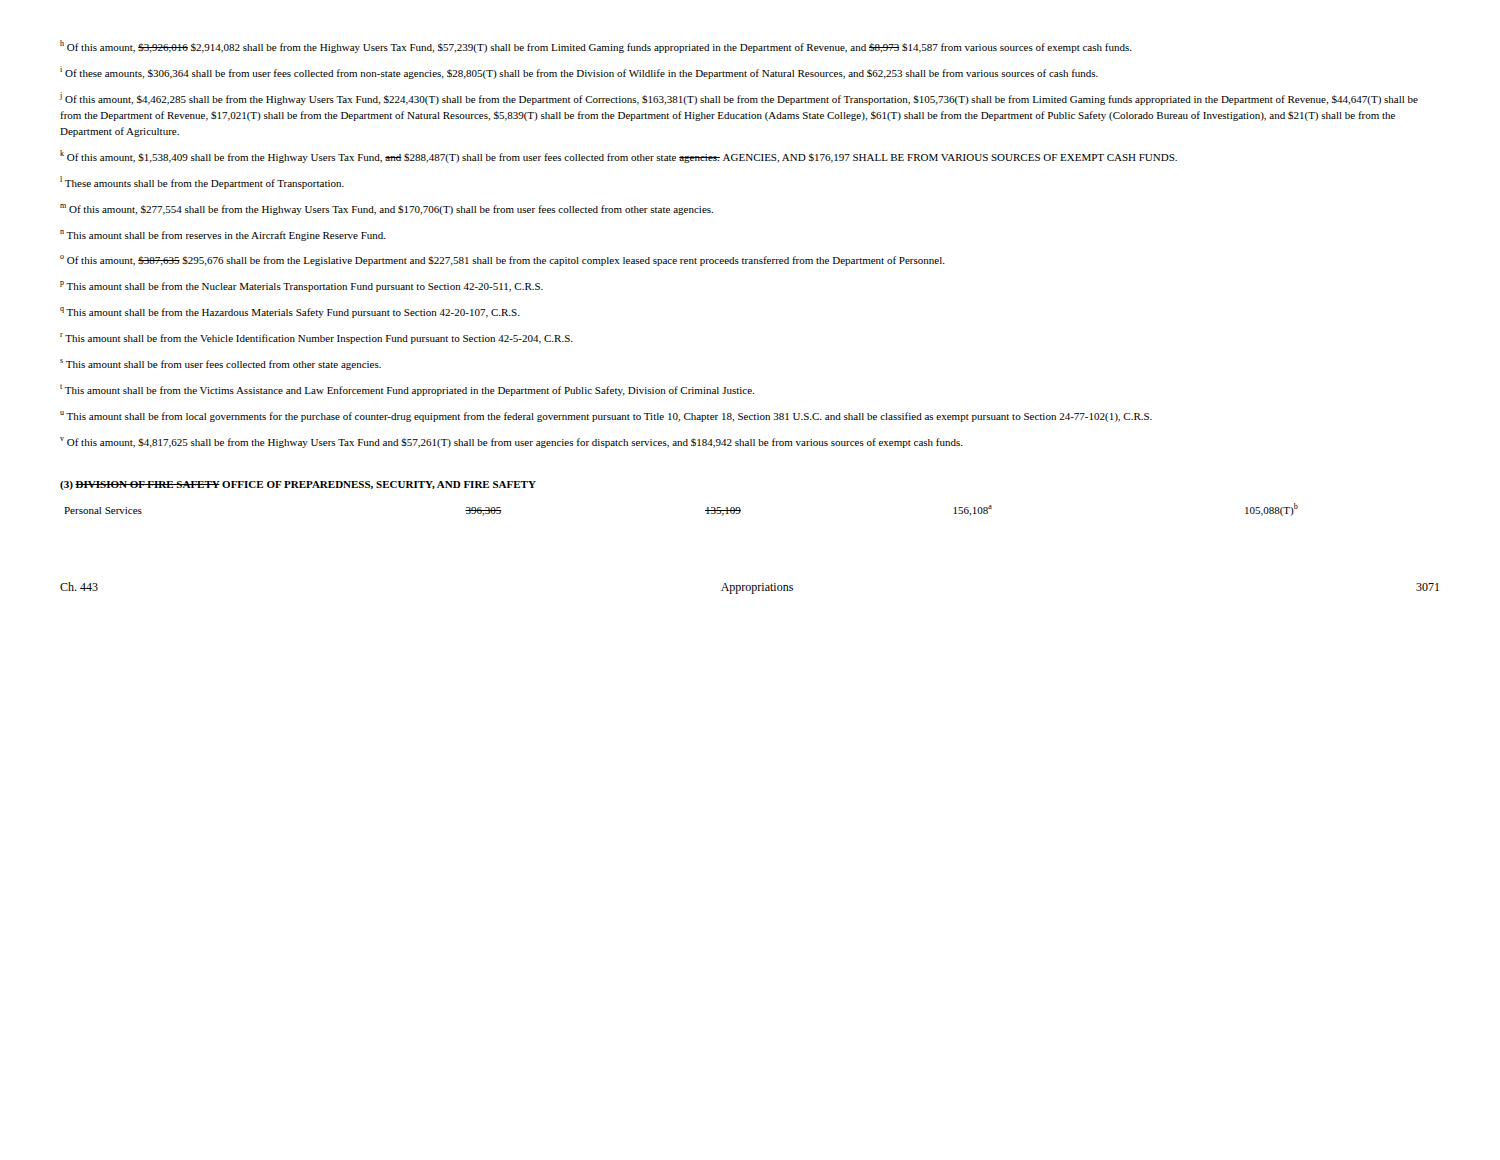h Of this amount, $3,926,016 $2,914,082 shall be from the Highway Users Tax Fund, $57,239(T) shall be from Limited Gaming funds appropriated in the Department of Revenue, and $8,973 $14,587 from various sources of exempt cash funds.
i Of these amounts, $306,364 shall be from user fees collected from non-state agencies, $28,805(T) shall be from the Division of Wildlife in the Department of Natural Resources, and $62,253 shall be from various sources of cash funds.
j Of this amount, $4,462,285 shall be from the Highway Users Tax Fund, $224,430(T) shall be from the Department of Corrections, $163,381(T) shall be from the Department of Transportation, $105,736(T) shall be from Limited Gaming funds appropriated in the Department of Revenue, $44,647(T) shall be from the Department of Revenue, $17,021(T) shall be from the Department of Natural Resources, $5,839(T) shall be from the Department of Higher Education (Adams State College), $61(T) shall be from the Department of Public Safety (Colorado Bureau of Investigation), and $21(T) shall be from the Department of Agriculture.
k Of this amount, $1,538,409 shall be from the Highway Users Tax Fund, and $288,487(T) shall be from user fees collected from other state agencies. AGENCIES, AND $176,197 SHALL BE FROM VARIOUS SOURCES OF EXEMPT CASH FUNDS.
l These amounts shall be from the Department of Transportation.
m Of this amount, $277,554 shall be from the Highway Users Tax Fund, and $170,706(T) shall be from user fees collected from other state agencies.
n This amount shall be from reserves in the Aircraft Engine Reserve Fund.
o Of this amount, $387,635 $295,676 shall be from the Legislative Department and $227,581 shall be from the capitol complex leased space rent proceeds transferred from the Department of Personnel.
p This amount shall be from the Nuclear Materials Transportation Fund pursuant to Section 42-20-511, C.R.S.
q This amount shall be from the Hazardous Materials Safety Fund pursuant to Section 42-20-107, C.R.S.
r This amount shall be from the Vehicle Identification Number Inspection Fund pursuant to Section 42-5-204, C.R.S.
s This amount shall be from user fees collected from other state agencies.
t This amount shall be from the Victims Assistance and Law Enforcement Fund appropriated in the Department of Public Safety, Division of Criminal Justice.
u This amount shall be from local governments for the purchase of counter-drug equipment from the federal government pursuant to Title 10, Chapter 18, Section 381 U.S.C. and shall be classified as exempt pursuant to Section 24-77-102(1), C.R.S.
v Of this amount, $4,817,625 shall be from the Highway Users Tax Fund and $57,261(T) shall be from user agencies for dispatch services, and $184,942 shall be from various sources of exempt cash funds.
(3) DIVISION OF FIRE SAFETY OFFICE OF PREPAREDNESS, SECURITY, AND FIRE SAFETY
| Personal Services | 396,305 | 135,109 | 156,108 a | 105,088(T) b |
Ch. 443
Appropriations
3071